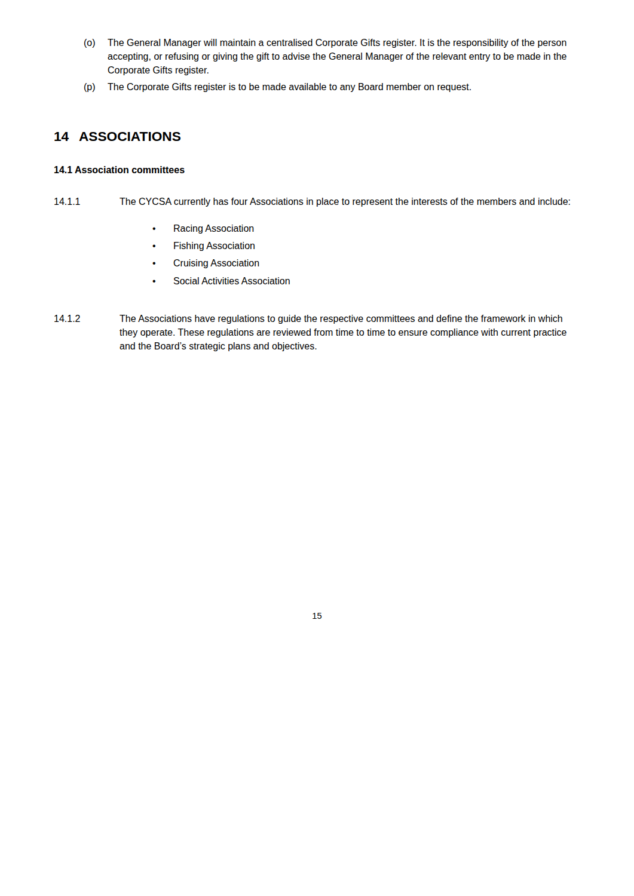(o)
The General Manager will maintain a centralised Corporate Gifts register. It is the responsibility of the person accepting, or refusing or giving the gift to advise the General Manager of the relevant entry to be made in the Corporate Gifts register.
(p)
The Corporate Gifts register is to be made available to any Board member on request.
14 ASSOCIATIONS
14.1 Association committees
14.1.1
The CYCSA currently has four Associations in place to represent the interests of the members and include:
•Racing Association
•Fishing Association
•Cruising Association
•Social Activities Association
14.1.2
The Associations have regulations to guide the respective committees and define the framework in which they operate. These regulations are reviewed from time to time to ensure compliance with current practice and the Board’s strategic plans and objectives.
15